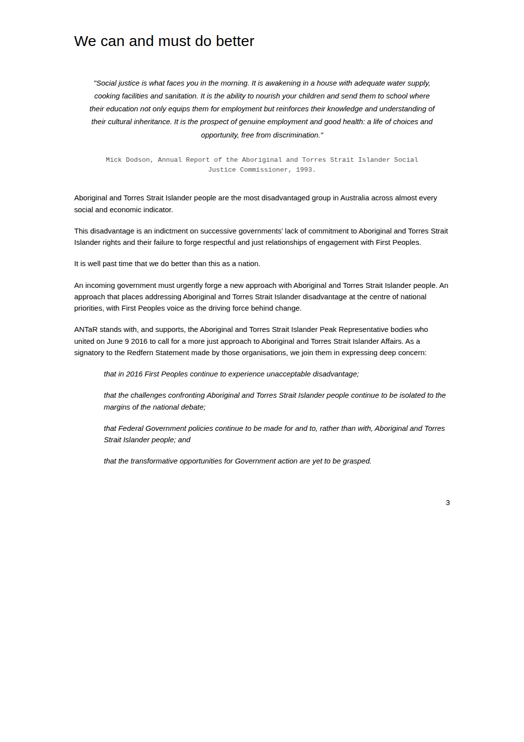We can and must do better
"Social justice is what faces you in the morning. It is awakening in a house with adequate water supply, cooking facilities and sanitation. It is the ability to nourish your children and send them to school where their education not only equips them for employment but reinforces their knowledge and understanding of their cultural inheritance. It is the prospect of genuine employment and good health: a life of choices and opportunity, free from discrimination."
Mick Dodson, Annual Report of the Aboriginal and Torres Strait Islander Social Justice Commissioner, 1993.
Aboriginal and Torres Strait Islander people are the most disadvantaged group in Australia across almost every social and economic indicator.
This disadvantage is an indictment on successive governments’ lack of commitment to Aboriginal and Torres Strait Islander rights and their failure to forge respectful and just relationships of engagement with First Peoples.
It is well past time that we do better than this as a nation.
An incoming government must urgently forge a new approach with Aboriginal and Torres Strait Islander people. An approach that places addressing Aboriginal and Torres Strait Islander disadvantage at the centre of national priorities, with First Peoples voice as the driving force behind change.
ANTaR stands with, and supports, the Aboriginal and Torres Strait Islander Peak Representative bodies who united on June 9 2016 to call for a more just approach to Aboriginal and Torres Strait Islander Affairs. As a signatory to the Redfern Statement made by those organisations, we join them in expressing deep concern:
that in 2016 First Peoples continue to experience unacceptable disadvantage;
that the challenges confronting Aboriginal and Torres Strait Islander people continue to be isolated to the margins of the national debate;
that Federal Government policies continue to be made for and to, rather than with, Aboriginal and Torres Strait Islander people; and
that the transformative opportunities for Government action are yet to be grasped.
3